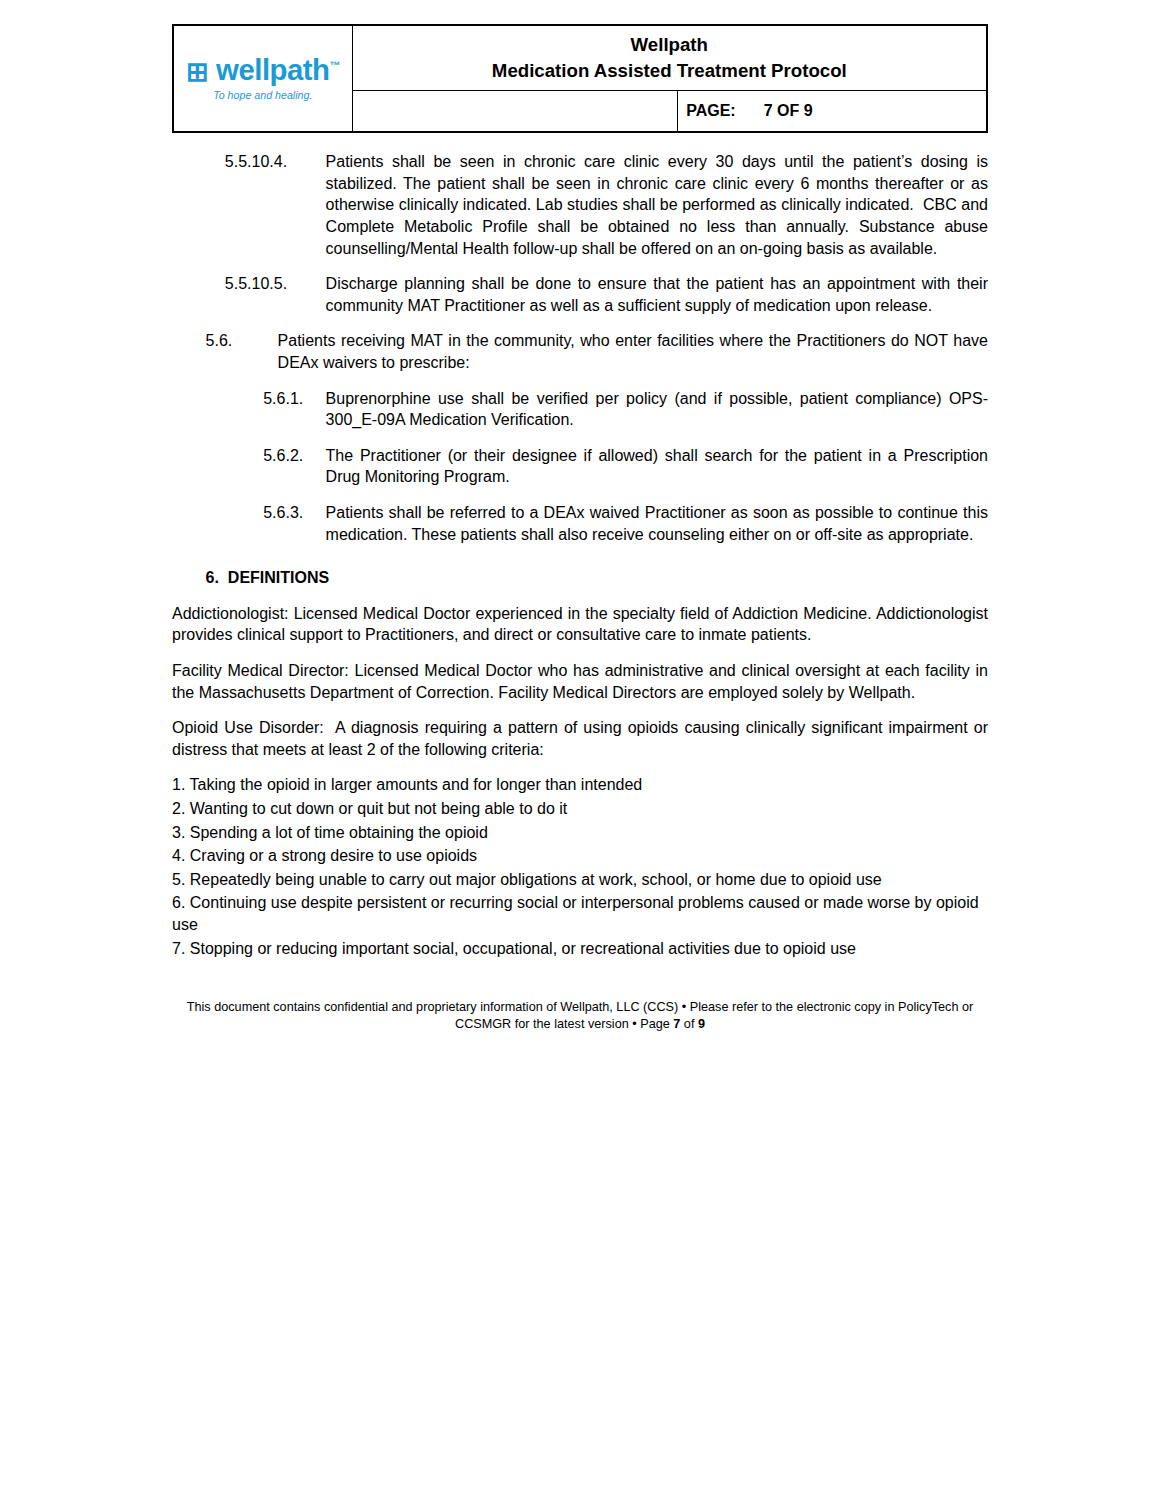| ⊞ wellpath ™ To hope and healing. | Wellpath Medication Assisted Treatment Protocol |
| | PAGE: 7 OF 9 |
5.5.10.4.
Patients shall be seen in chronic care clinic every 30 days until the patient’s dosing is stabilized. The patient shall be seen in chronic care clinic every 6 months thereafter or as otherwise clinically indicated. Lab studies shall be performed as clinically indicated. CBC and Complete Metabolic Profile shall be obtained no less than annually. Substance abuse counselling/Mental Health follow-up shall be offered on an on-going basis as available.
5.5.10.5.
Discharge planning shall be done to ensure that the patient has an appointment with their community MAT Practitioner as well as a sufficient supply of medication upon release.
5.6.
Patients receiving MAT in the community, who enter facilities where the Practitioners do NOT have DEAx waivers to prescribe:
5.6.1.
Buprenorphine use shall be verified per policy (and if possible, patient compliance) OPS-300_E-09A Medication Verification.
5.6.2.
The Practitioner (or their designee if allowed) shall search for the patient in a Prescription Drug Monitoring Program.
5.6.3.
Patients shall be referred to a DEAx waived Practitioner as soon as possible to continue this medication. These patients shall also receive counseling either on or off-site as appropriate.
6. DEFINITIONS
Addictionologist: Licensed Medical Doctor experienced in the specialty field of Addiction Medicine. Addictionologist provides clinical support to Practitioners, and direct or consultative care to inmate patients.
Facility Medical Director: Licensed Medical Doctor who has administrative and clinical oversight at each facility in the Massachusetts Department of Correction. Facility Medical Directors are employed solely by Wellpath.
Opioid Use Disorder: A diagnosis requiring a pattern of using opioids causing clinically significant impairment or distress that meets at least 2 of the following criteria:
1. Taking the opioid in larger amounts and for longer than intended
2. Wanting to cut down or quit but not being able to do it
3. Spending a lot of time obtaining the opioid
4. Craving or a strong desire to use opioids
5. Repeatedly being unable to carry out major obligations at work, school, or home due to opioid use
6. Continuing use despite persistent or recurring social or interpersonal problems caused or made worse by opioid use
7. Stopping or reducing important social, occupational, or recreational activities due to opioid use
This document contains confidential and proprietary information of Wellpath, LLC (CCS) • Please refer to the electronic copy in PolicyTech or CCSMGR for the latest version • Page 7 of 9